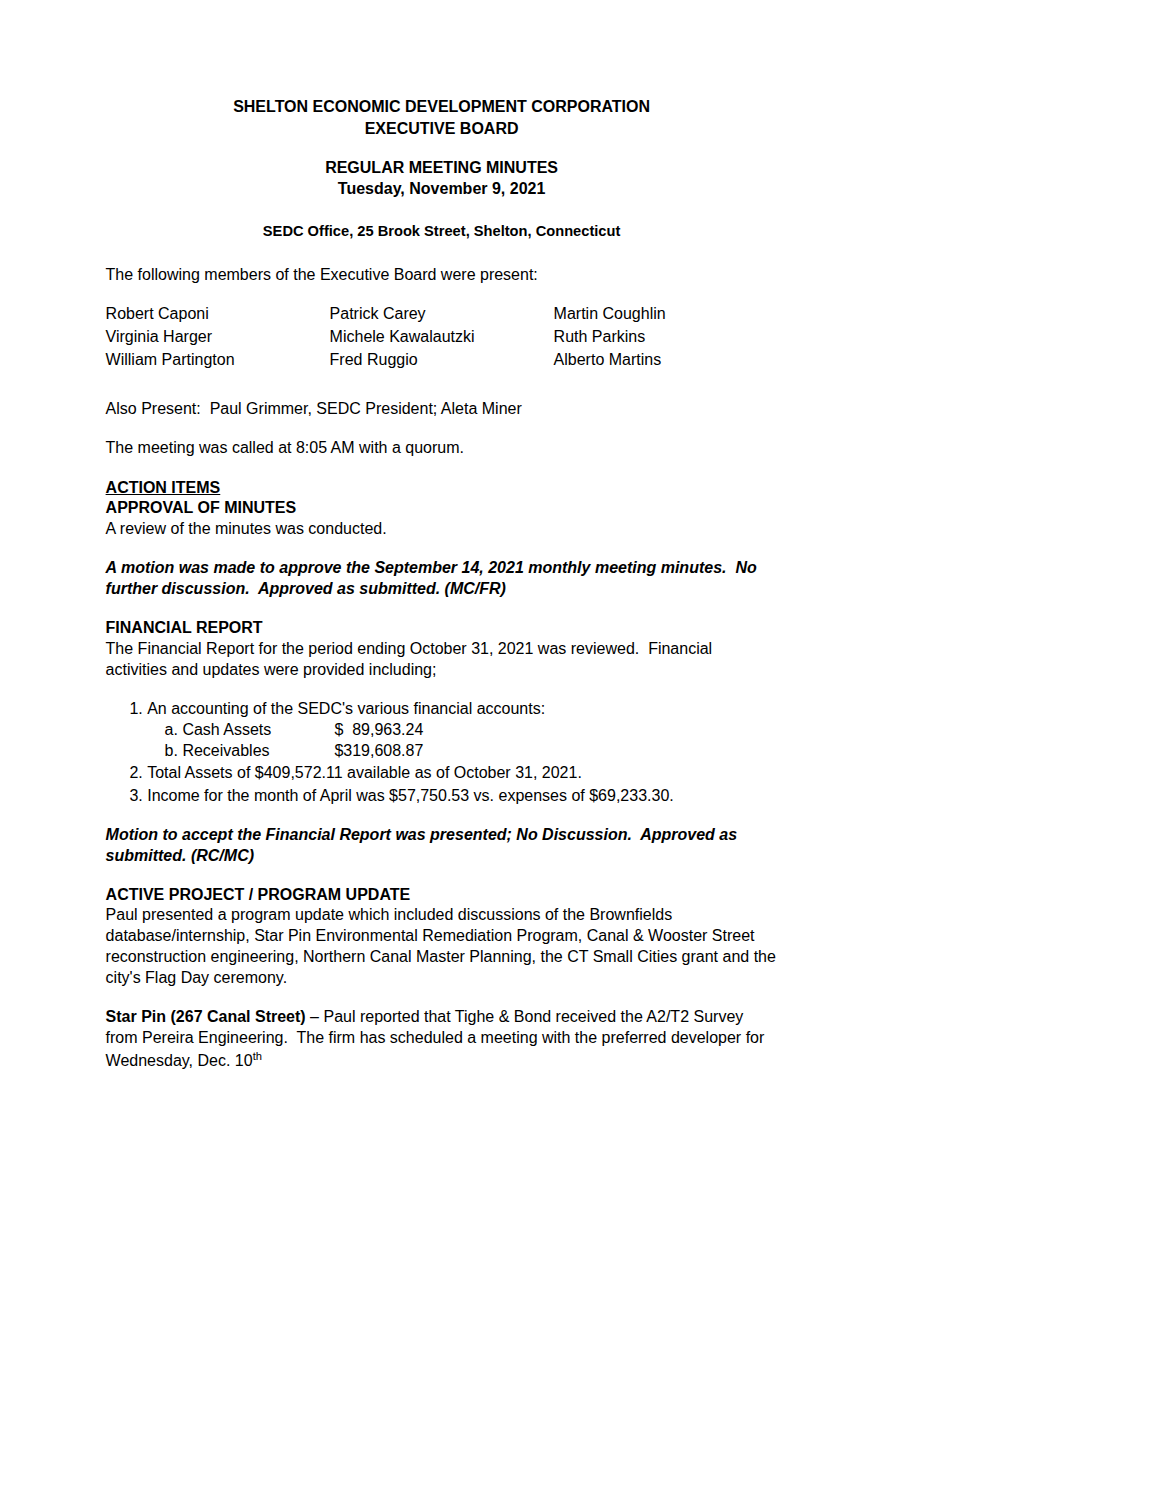SHELTON ECONOMIC DEVELOPMENT CORPORATION
EXECUTIVE BOARD
REGULAR MEETING MINUTES
Tuesday, November 9, 2021
SEDC Office, 25 Brook Street, Shelton, Connecticut
The following members of the Executive Board were present:
| Robert Caponi | Patrick Carey | Martin Coughlin |
| Virginia Harger | Michele Kawalautzki | Ruth Parkins |
| William Partington | Fred Ruggio | Alberto Martins |
Also Present: Paul Grimmer, SEDC President; Aleta Miner
The meeting was called at 8:05 AM with a quorum.
ACTION ITEMS
APPROVAL OF MINUTES
A review of the minutes was conducted.
A motion was made to approve the September 14, 2021 monthly meeting minutes. No further discussion. Approved as submitted. (MC/FR)
FINANCIAL REPORT
The Financial Report for the period ending October 31, 2021 was reviewed. Financial activities and updates were provided including;
An accounting of the SEDC's various financial accounts:
Cash Assets$ 89,963.24
Receivables$319,608.87
Total Assets of $409,572.11 available as of October 31, 2021.
Income for the month of April was $57,750.53 vs. expenses of $69,233.30.
Motion to accept the Financial Report was presented; No Discussion. Approved as submitted. (RC/MC)
ACTIVE PROJECT / PROGRAM UPDATE
Paul presented a program update which included discussions of the Brownfields database/internship, Star Pin Environmental Remediation Program, Canal & Wooster Street reconstruction engineering, Northern Canal Master Planning, the CT Small Cities grant and the city's Flag Day ceremony.
Star Pin (267 Canal Street) – Paul reported that Tighe & Bond received the A2/T2 Survey from Pereira Engineering. The firm has scheduled a meeting with the preferred developer for Wednesday, Dec. 10th